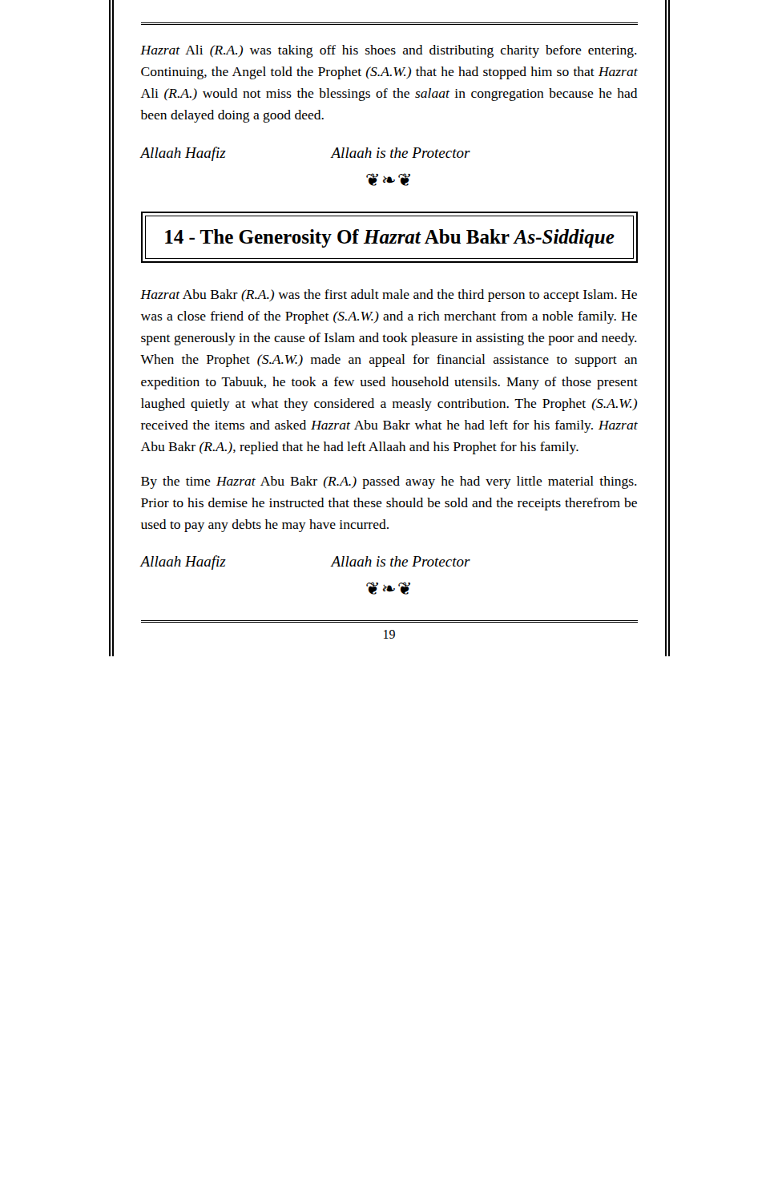Hazrat Ali (R.A.) was taking off his shoes and distributing charity before entering. Continuing, the Angel told the Prophet (S.A.W.) that he had stopped him so that Hazrat Ali (R.A.) would not miss the blessings of the salaat in congregation because he had been delayed doing a good deed.
Allaah Haafiz Allaah is the Protector
❦❧❦
14 - The Generosity Of Hazrat Abu Bakr As-Siddique
Hazrat Abu Bakr (R.A.) was the first adult male and the third person to accept Islam. He was a close friend of the Prophet (S.A.W.) and a rich merchant from a noble family. He spent generously in the cause of Islam and took pleasure in assisting the poor and needy. When the Prophet (S.A.W.) made an appeal for financial assistance to support an expedition to Tabuuk, he took a few used household utensils. Many of those present laughed quietly at what they considered a measly contribution. The Prophet (S.A.W.) received the items and asked Hazrat Abu Bakr what he had left for his family. Hazrat Abu Bakr (R.A.), replied that he had left Allaah and his Prophet for his family.
By the time Hazrat Abu Bakr (R.A.) passed away he had very little material things. Prior to his demise he instructed that these should be sold and the receipts therefrom be used to pay any debts he may have incurred.
Allaah Haafiz Allaah is the Protector
❦❧❦
19